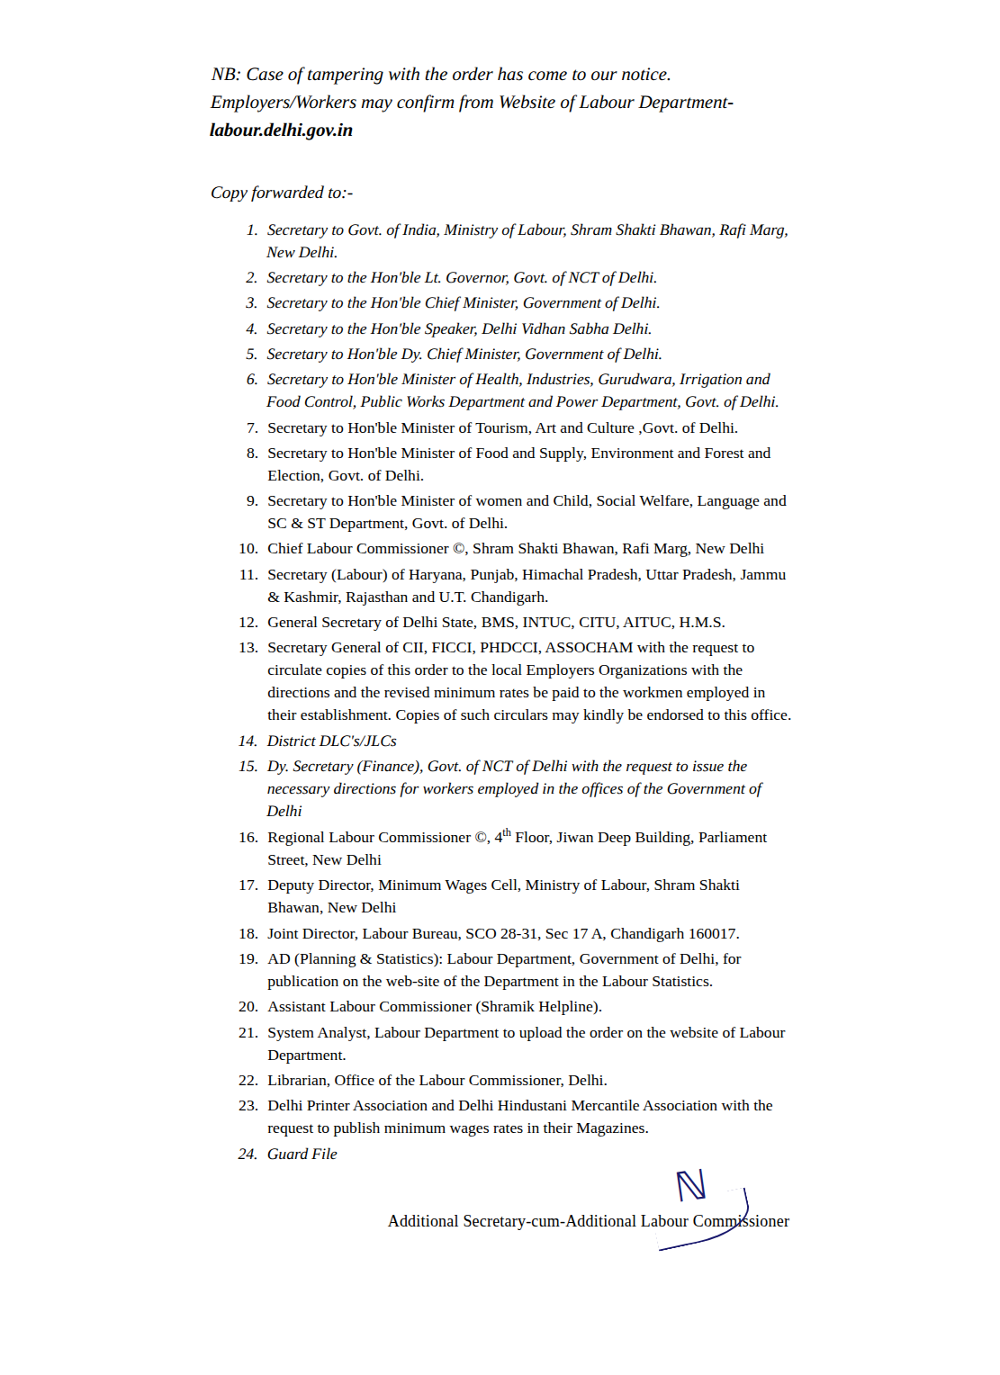NB: Case of tampering with the order has come to our notice. Employers/Workers may confirm from Website of Labour Department-labour.delhi.gov.in
Copy forwarded to:-
Secretary to Govt. of India, Ministry of Labour, Shram Shakti Bhawan, Rafi Marg, New Delhi.
Secretary to the Hon'ble Lt. Governor, Govt. of NCT of Delhi.
Secretary to the Hon'ble Chief Minister, Government of Delhi.
Secretary to the Hon'ble Speaker, Delhi Vidhan Sabha Delhi.
Secretary to Hon'ble Dy. Chief Minister, Government of Delhi.
Secretary to Hon'ble Minister of Health, Industries, Gurudwara, Irrigation and Food Control, Public Works Department and Power Department, Govt. of Delhi.
Secretary to Hon'ble Minister of Tourism, Art and Culture ,Govt. of Delhi.
Secretary to Hon'ble Minister of Food and Supply, Environment and Forest and Election, Govt. of Delhi.
Secretary to Hon'ble Minister of women and Child, Social Welfare, Language and SC & ST Department, Govt. of Delhi.
Chief Labour Commissioner ©, Shram Shakti Bhawan, Rafi Marg, New Delhi
Secretary (Labour) of Haryana, Punjab, Himachal Pradesh, Uttar Pradesh, Jammu & Kashmir, Rajasthan and U.T. Chandigarh.
General Secretary of Delhi State, BMS, INTUC, CITU, AITUC, H.M.S.
Secretary General of CII, FICCI, PHDCCI, ASSOCHAM with the request to circulate copies of this order to the local Employers Organizations with the directions and the revised minimum rates be paid to the workmen employed in their establishment. Copies of such circulars may kindly be endorsed to this office.
District DLC's/JLCs
Dy. Secretary (Finance), Govt. of NCT of Delhi with the request to issue the necessary directions for workers employed in the offices of the Government of Delhi
Regional Labour Commissioner ©, 4th Floor, Jiwan Deep Building, Parliament Street, New Delhi
Deputy Director, Minimum Wages Cell, Ministry of Labour, Shram Shakti Bhawan, New Delhi
Joint Director, Labour Bureau, SCO 28-31, Sec 17 A, Chandigarh 160017.
AD (Planning & Statistics): Labour Department, Government of Delhi, for publication on the web-site of the Department in the Labour Statistics.
Assistant Labour Commissioner (Shramik Helpline).
System Analyst, Labour Department to upload the order on the website of Labour Department.
Librarian, Office of the Labour Commissioner, Delhi.
Delhi Printer Association and Delhi Hindustani Mercantile Association with the request to publish minimum wages rates in their Magazines.
Guard File
ℕ
Additional Secretary-cum-Additional Labour Commissioner